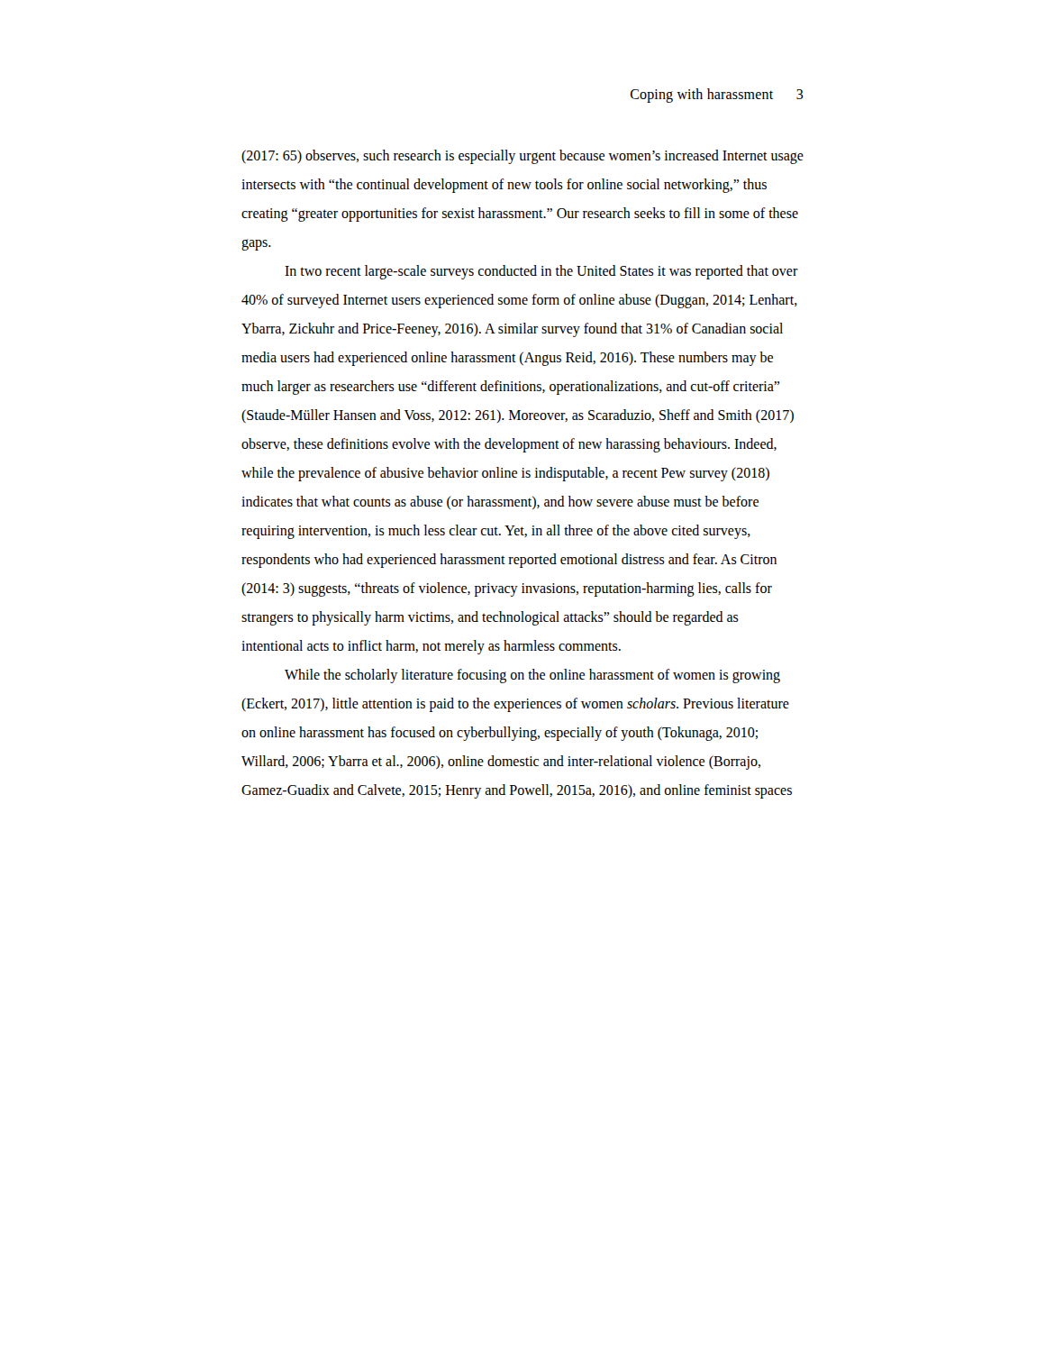Coping with harassment3
(2017: 65) observes, such research is especially urgent because women’s increased Internet usage intersects with “the continual development of new tools for online social networking,” thus creating “greater opportunities for sexist harassment.” Our research seeks to fill in some of these gaps.
In two recent large-scale surveys conducted in the United States it was reported that over 40% of surveyed Internet users experienced some form of online abuse (Duggan, 2014; Lenhart, Ybarra, Zickuhr and Price-Feeney, 2016). A similar survey found that 31% of Canadian social media users had experienced online harassment (Angus Reid, 2016). These numbers may be much larger as researchers use “different definitions, operationalizations, and cut-off criteria” (Staude-Müller Hansen and Voss, 2012: 261). Moreover, as Scaraduzio, Sheff and Smith (2017) observe, these definitions evolve with the development of new harassing behaviours. Indeed, while the prevalence of abusive behavior online is indisputable, a recent Pew survey (2018) indicates that what counts as abuse (or harassment), and how severe abuse must be before requiring intervention, is much less clear cut. Yet, in all three of the above cited surveys, respondents who had experienced harassment reported emotional distress and fear. As Citron (2014: 3) suggests, “threats of violence, privacy invasions, reputation-harming lies, calls for strangers to physically harm victims, and technological attacks” should be regarded as intentional acts to inflict harm, not merely as harmless comments.
While the scholarly literature focusing on the online harassment of women is growing (Eckert, 2017), little attention is paid to the experiences of women scholars. Previous literature on online harassment has focused on cyberbullying, especially of youth (Tokunaga, 2010; Willard, 2006; Ybarra et al., 2006), online domestic and inter-relational violence (Borrajo, Gamez-Guadix and Calvete, 2015; Henry and Powell, 2015a, 2016), and online feminist spaces